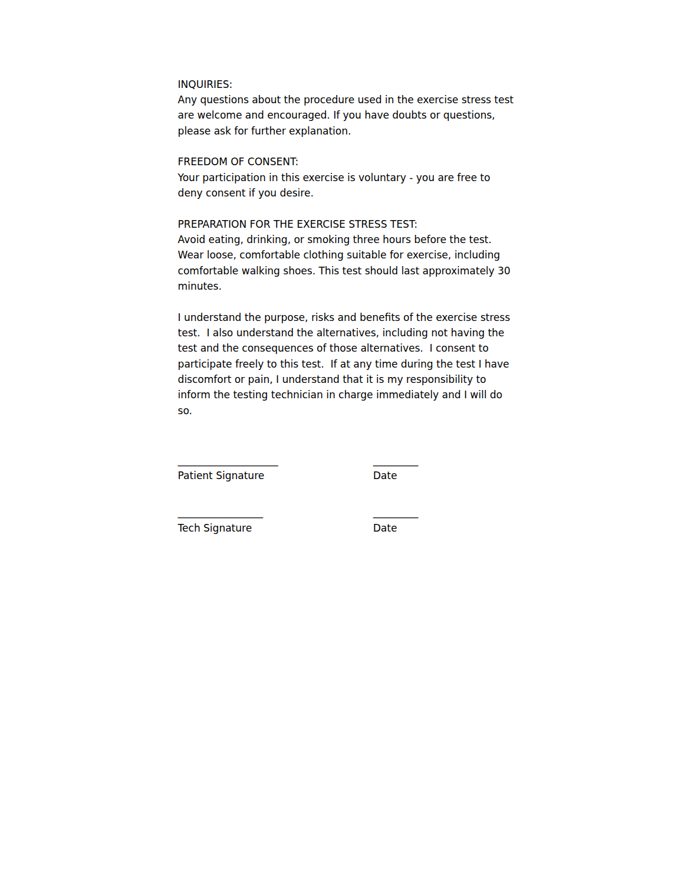INQUIRIES:
Any questions about the procedure used in the exercise stress test are welcome and encouraged. If you have doubts or questions, please ask for further explanation.
FREEDOM OF CONSENT:
Your participation in this exercise is voluntary - you are free to deny consent if you desire.
PREPARATION FOR THE EXERCISE STRESS TEST:
Avoid eating, drinking, or smoking three hours before the test. Wear loose, comfortable clothing suitable for exercise, including comfortable walking shoes. This test should last approximately 30 minutes.
I understand the purpose, risks and benefits of the exercise stress test. I also understand the alternatives, including not having the test and the consequences of those alternatives. I consent to participate freely to this test. If at any time during the test I have discomfort or pain, I understand that it is my responsibility to inform the testing technician in charge immediately and I will do so.
| ____________________ | _________ |
| Patient Signature | Date |
| _________________ | _________ |
| Tech Signature | Date |